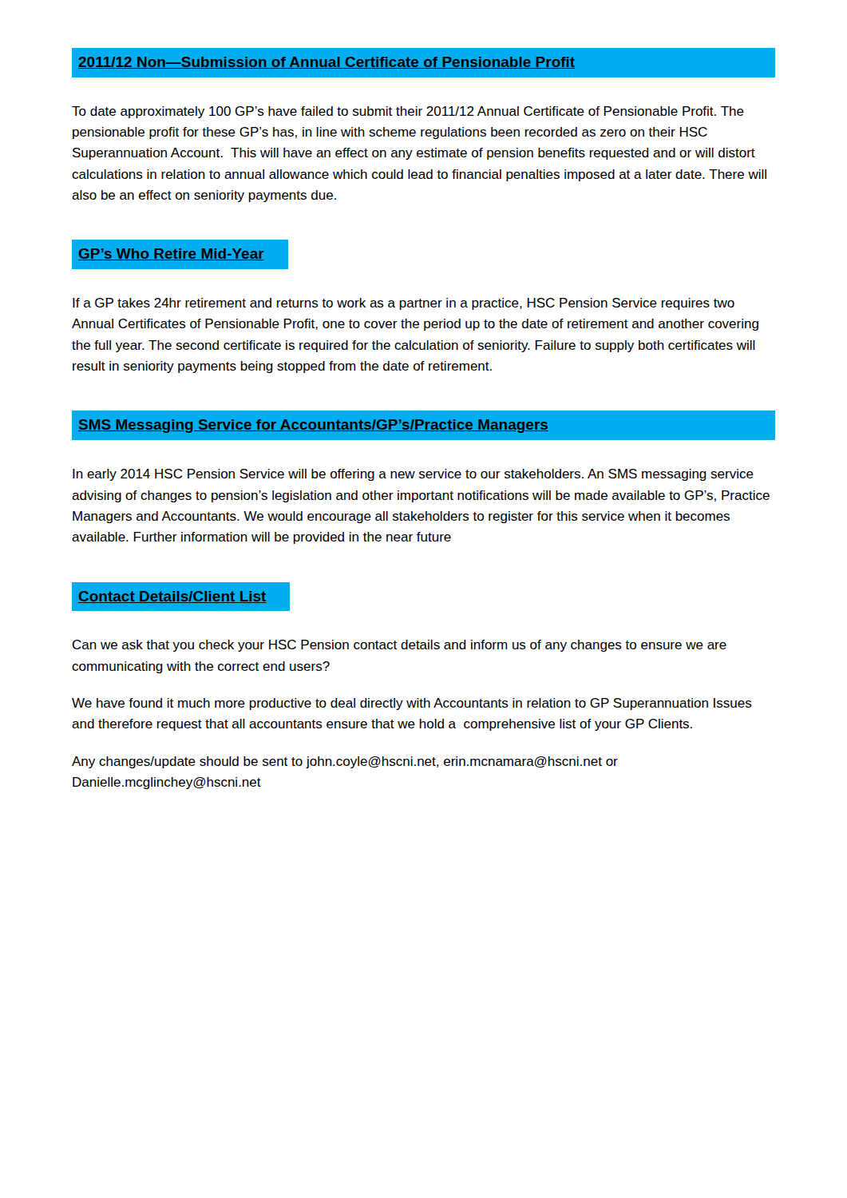2011/12 Non—Submission of Annual Certificate of Pensionable Profit
To date approximately 100 GP’s have failed to submit their 2011/12 Annual Certificate of Pensionable Profit. The pensionable profit for these GP’s has, in line with scheme regulations been recorded as zero on their HSC Superannuation Account. This will have an effect on any estimate of pension benefits requested and or will distort calculations in relation to annual allowance which could lead to financial penalties imposed at a later date. There will also be an effect on seniority payments due.
GP’s Who Retire Mid-Year
If a GP takes 24hr retirement and returns to work as a partner in a practice, HSC Pension Service requires two Annual Certificates of Pensionable Profit, one to cover the period up to the date of retirement and another covering the full year. The second certificate is required for the calculation of seniority. Failure to supply both certificates will result in seniority payments being stopped from the date of retirement.
SMS Messaging Service for Accountants/GP’s/Practice Managers
In early 2014 HSC Pension Service will be offering a new service to our stakeholders. An SMS messaging service advising of changes to pension’s legislation and other important notifications will be made available to GP’s, Practice Managers and Accountants. We would encourage all stakeholders to register for this service when it becomes available. Further information will be provided in the near future
Contact Details/Client List
Can we ask that you check your HSC Pension contact details and inform us of any changes to ensure we are communicating with the correct end users?
We have found it much more productive to deal directly with Accountants in relation to GP Superannuation Issues and therefore request that all accountants ensure that we hold a comprehensive list of your GP Clients.
Any changes/update should be sent to john.coyle@hscni.net, erin.mcnamara@hscni.net or Danielle.mcglinchey@hscni.net